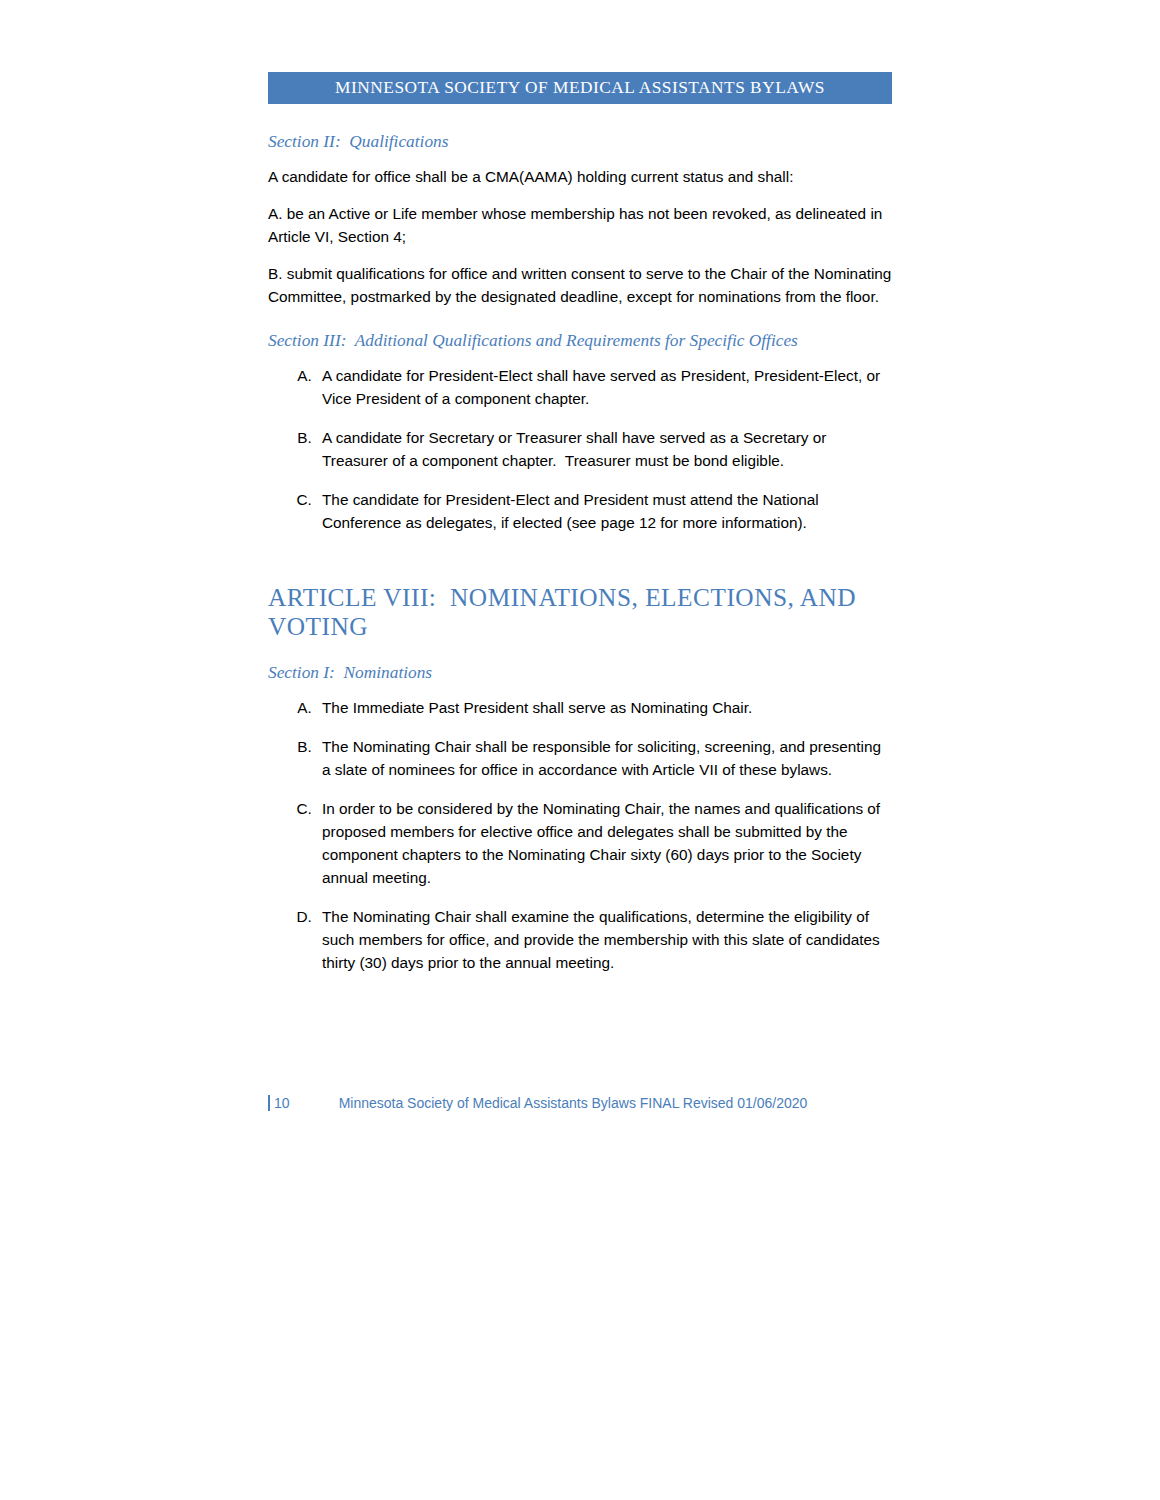MINNESOTA SOCIETY OF MEDICAL ASSISTANTS BYLAWS
Section II: Qualifications
A candidate for office shall be a CMA(AAMA) holding current status and shall:
A. be an Active or Life member whose membership has not been revoked, as delineated in Article VI, Section 4;
B. submit qualifications for office and written consent to serve to the Chair of the Nominating Committee, postmarked by the designated deadline, except for nominations from the floor.
Section III: Additional Qualifications and Requirements for Specific Offices
A candidate for President-Elect shall have served as President, President-Elect, or Vice President of a component chapter.
A candidate for Secretary or Treasurer shall have served as a Secretary or Treasurer of a component chapter. Treasurer must be bond eligible.
The candidate for President-Elect and President must attend the National Conference as delegates, if elected (see page 12 for more information).
ARTICLE VIII: NOMINATIONS, ELECTIONS, AND VOTING
Section I: Nominations
The Immediate Past President shall serve as Nominating Chair.
The Nominating Chair shall be responsible for soliciting, screening, and presenting a slate of nominees for office in accordance with Article VII of these bylaws.
In order to be considered by the Nominating Chair, the names and qualifications of proposed members for elective office and delegates shall be submitted by the component chapters to the Nominating Chair sixty (60) days prior to the Society annual meeting.
The Nominating Chair shall examine the qualifications, determine the eligibility of such members for office, and provide the membership with this slate of candidates thirty (30) days prior to the annual meeting.
10 Minnesota Society of Medical Assistants Bylaws FINAL Revised 01/06/2020